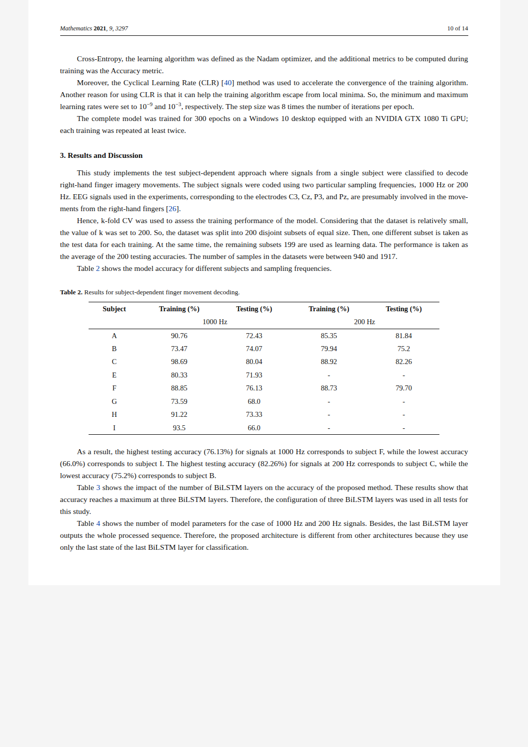Mathematics 2021, 9, 3297 10 of 14
Cross-Entropy, the learning algorithm was defined as the Nadam optimizer, and the additional metrics to be computed during training was the Accuracy metric.
Moreover, the Cyclical Learning Rate (CLR) [40] method was used to accelerate the convergence of the training algorithm. Another reason for using CLR is that it can help the training algorithm escape from local minima. So, the minimum and maximum learning rates were set to 10−9 and 10−3, respectively. The step size was 8 times the number of iterations per epoch.
The complete model was trained for 300 epochs on a Windows 10 desktop equipped with an NVIDIA GTX 1080 Ti GPU; each training was repeated at least twice.
3. Results and Discussion
This study implements the test subject-dependent approach where signals from a single subject were classified to decode right-hand finger imagery movements. The subject signals were coded using two particular sampling frequencies, 1000 Hz or 200 Hz. EEG signals used in the experiments, corresponding to the electrodes C3, Cz, P3, and Pz, are presumably involved in the movements from the right-hand fingers [26].
Hence, k-fold CV was used to assess the training performance of the model. Considering that the dataset is relatively small, the value of k was set to 200. So, the dataset was split into 200 disjoint subsets of equal size. Then, one different subset is taken as the test data for each training. At the same time, the remaining subsets 199 are used as learning data. The performance is taken as the average of the 200 testing accuracies. The number of samples in the datasets were between 940 and 1917.
Table 2 shows the model accuracy for different subjects and sampling frequencies.
Table 2. Results for subject-dependent finger movement decoding.
| Subject | Training (%) | Testing (%) | Training (%) | Testing (%) |
| --- | --- | --- | --- | --- |
| | 1000 Hz | 200 Hz |
| A | 90.76 | 72.43 | 85.35 | 81.84 |
| B | 73.47 | 74.07 | 79.94 | 75.2 |
| C | 98.69 | 80.04 | 88.92 | 82.26 |
| E | 80.33 | 71.93 | - | - |
| F | 88.85 | 76.13 | 88.73 | 79.70 |
| G | 73.59 | 68.0 | - | - |
| H | 91.22 | 73.33 | - | - |
| I | 93.5 | 66.0 | - | - |
As a result, the highest testing accuracy (76.13%) for signals at 1000 Hz corresponds to subject F, while the lowest accuracy (66.0%) corresponds to subject I. The highest testing accuracy (82.26%) for signals at 200 Hz corresponds to subject C, while the lowest accuracy (75.2%) corresponds to subject B.
Table 3 shows the impact of the number of BiLSTM layers on the accuracy of the proposed method. These results show that accuracy reaches a maximum at three BiLSTM layers. Therefore, the configuration of three BiLSTM layers was used in all tests for this study.
Table 4 shows the number of model parameters for the case of 1000 Hz and 200 Hz signals. Besides, the last BiLSTM layer outputs the whole processed sequence. Therefore, the proposed architecture is different from other architectures because they use only the last state of the last BiLSTM layer for classification.